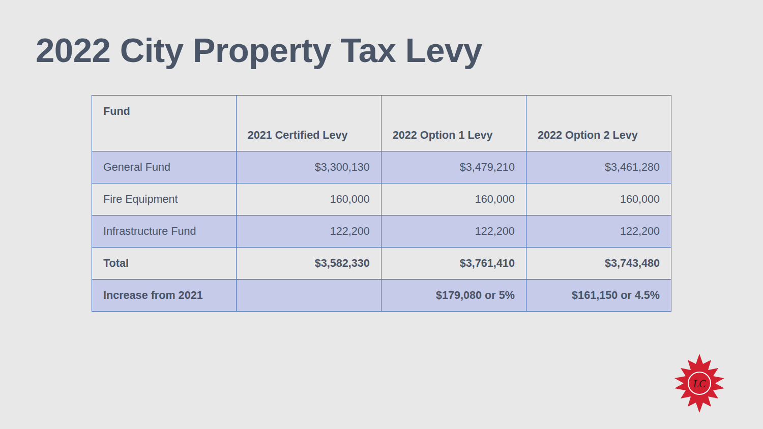2022 City Property Tax Levy
| Fund | 2021 Certified Levy | 2022 Option 1 Levy | 2022 Option 2 Levy |
| --- | --- | --- | --- |
| General Fund | $3,300,130 | $3,479,210 | $3,461,280 |
| Fire Equipment | 160,000 | 160,000 | 160,000 |
| Infrastructure Fund | 122,200 | 122,200 | 122,200 |
| Total | $3,582,330 | $3,761,410 | $3,743,480 |
| Increase from 2021 | | $179,080 or 5% | $161,150 or 4.5% |
LC